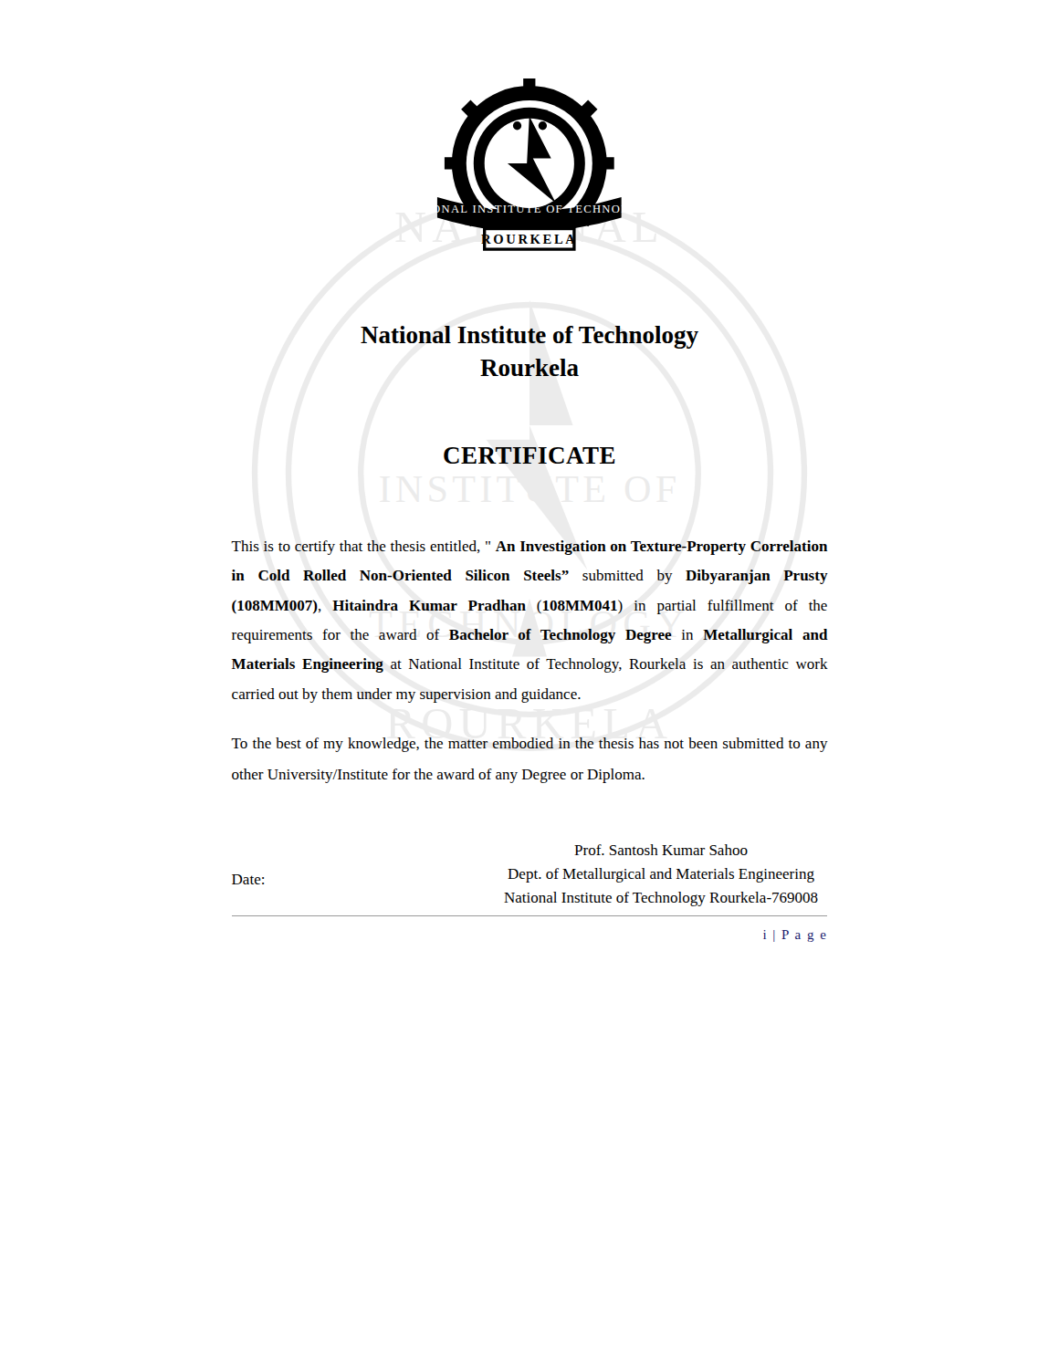NATIONAL ROURKELA INSTITUTE OF TECHNOLOGY
NATIONAL INSTITUTE OF TECHNOLOGY ROURKELA
National Institute of Technology Rourkela
CERTIFICATE
This is to certify that the thesis entitled, " An Investigation on Texture-Property Correlation in Cold Rolled Non-Oriented Silicon Steels” submitted by Dibyaranjan Prusty (108MM007), Hitaindra Kumar Pradhan (108MM041) in partial fulfillment of the requirements for the award of Bachelor of Technology Degree in Metallurgical and Materials Engineering at National Institute of Technology, Rourkela is an authentic work carried out by them under my supervision and guidance.
To the best of my knowledge, the matter embodied in the thesis has not been submitted to any other University/Institute for the award of any Degree or Diploma.
Date:
Prof. Santosh Kumar Sahoo Dept. of Metallurgical and Materials Engineering National Institute of Technology Rourkela-769008
i | P a g e